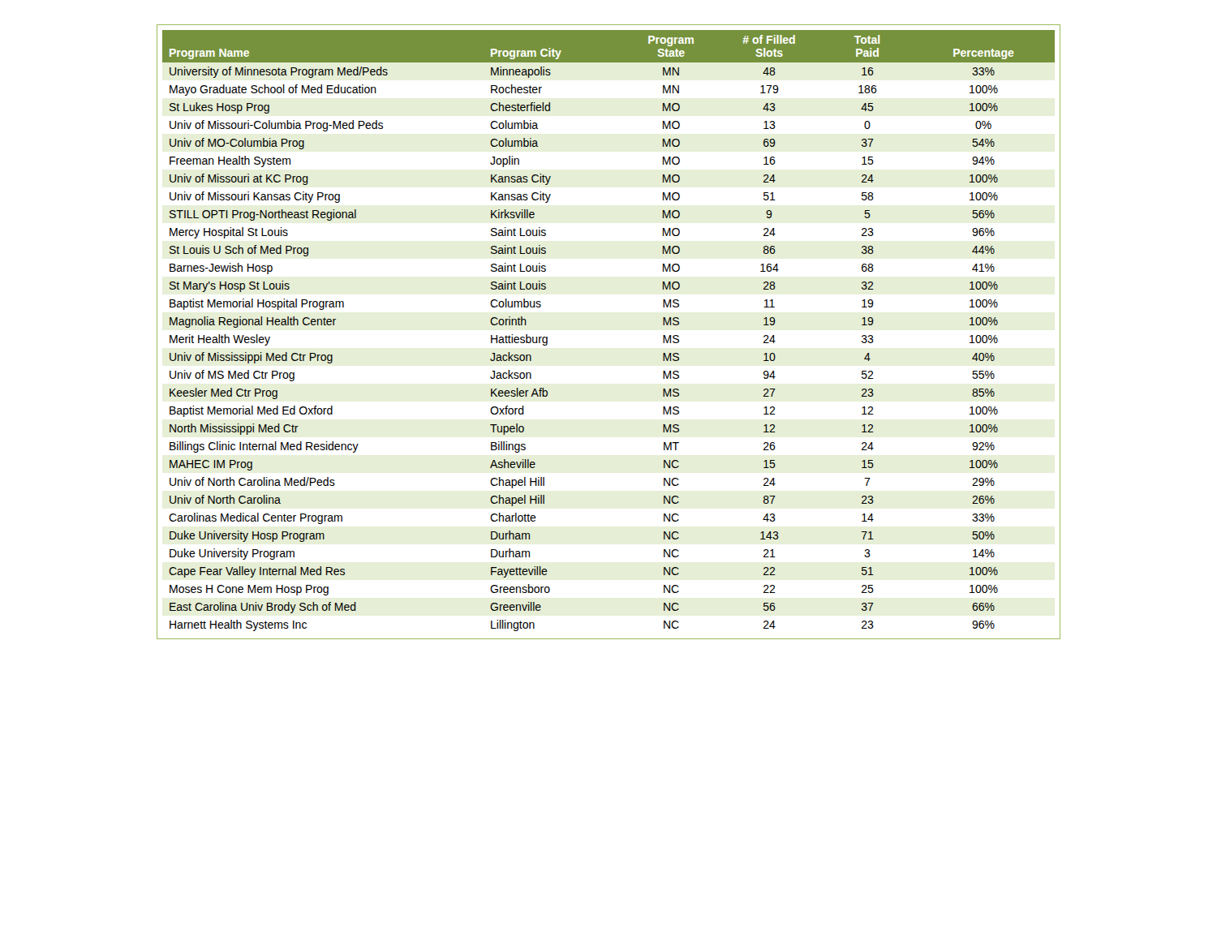| Program Name | Program City | Program State | # of Filled Slots | Total Paid | Percentage |
| --- | --- | --- | --- | --- | --- |
| University of Minnesota Program Med/Peds | Minneapolis | MN | 48 | 16 | 33% |
| Mayo Graduate School of Med Education | Rochester | MN | 179 | 186 | 100% |
| St Lukes Hosp Prog | Chesterfield | MO | 43 | 45 | 100% |
| Univ of Missouri-Columbia Prog-Med Peds | Columbia | MO | 13 | 0 | 0% |
| Univ of MO-Columbia Prog | Columbia | MO | 69 | 37 | 54% |
| Freeman Health System | Joplin | MO | 16 | 15 | 94% |
| Univ of Missouri at KC Prog | Kansas City | MO | 24 | 24 | 100% |
| Univ of Missouri Kansas City Prog | Kansas City | MO | 51 | 58 | 100% |
| STILL OPTI Prog-Northeast Regional | Kirksville | MO | 9 | 5 | 56% |
| Mercy Hospital St Louis | Saint Louis | MO | 24 | 23 | 96% |
| St Louis U Sch of Med Prog | Saint Louis | MO | 86 | 38 | 44% |
| Barnes-Jewish Hosp | Saint Louis | MO | 164 | 68 | 41% |
| St Mary's Hosp St Louis | Saint Louis | MO | 28 | 32 | 100% |
| Baptist Memorial Hospital Program | Columbus | MS | 11 | 19 | 100% |
| Magnolia Regional Health Center | Corinth | MS | 19 | 19 | 100% |
| Merit Health Wesley | Hattiesburg | MS | 24 | 33 | 100% |
| Univ of Mississippi Med Ctr Prog | Jackson | MS | 10 | 4 | 40% |
| Univ of MS Med Ctr Prog | Jackson | MS | 94 | 52 | 55% |
| Keesler Med Ctr Prog | Keesler Afb | MS | 27 | 23 | 85% |
| Baptist Memorial Med Ed Oxford | Oxford | MS | 12 | 12 | 100% |
| North Mississippi Med Ctr | Tupelo | MS | 12 | 12 | 100% |
| Billings Clinic Internal Med Residency | Billings | MT | 26 | 24 | 92% |
| MAHEC IM Prog | Asheville | NC | 15 | 15 | 100% |
| Univ of North Carolina Med/Peds | Chapel Hill | NC | 24 | 7 | 29% |
| Univ of North Carolina | Chapel Hill | NC | 87 | 23 | 26% |
| Carolinas Medical Center Program | Charlotte | NC | 43 | 14 | 33% |
| Duke University Hosp Program | Durham | NC | 143 | 71 | 50% |
| Duke University Program | Durham | NC | 21 | 3 | 14% |
| Cape Fear Valley Internal Med Res | Fayetteville | NC | 22 | 51 | 100% |
| Moses H Cone Mem Hosp Prog | Greensboro | NC | 22 | 25 | 100% |
| East Carolina Univ Brody Sch of Med | Greenville | NC | 56 | 37 | 66% |
| Harnett Health Systems Inc | Lillington | NC | 24 | 23 | 96% |